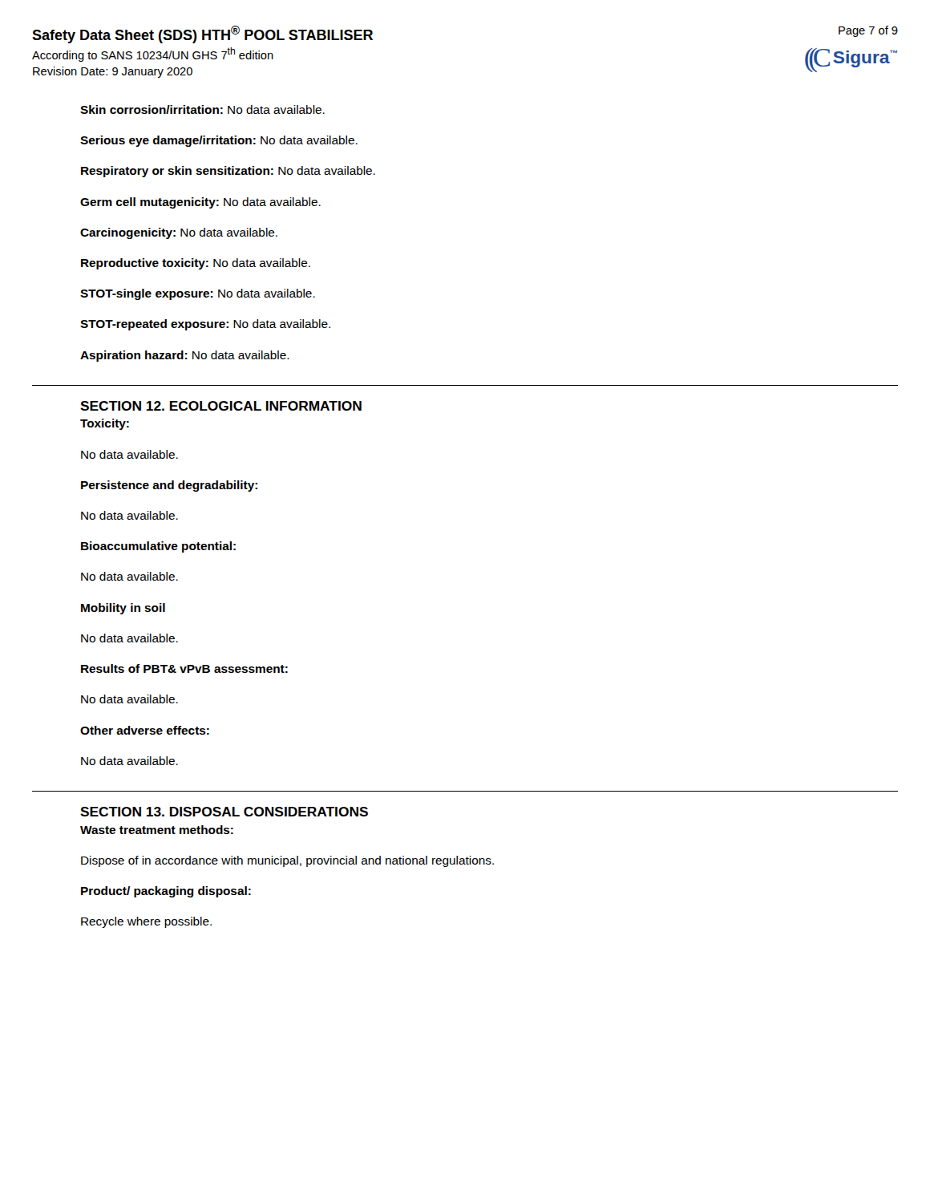Page 7 of 9
Safety Data Sheet (SDS) HTH® POOL STABILISER
According to SANS 10234/UN GHS 7th edition
Revision Date: 9 January 2020
((C Sigura™
Skin corrosion/irritation: No data available.
Serious eye damage/irritation: No data available.
Respiratory or skin sensitization: No data available.
Germ cell mutagenicity: No data available.
Carcinogenicity: No data available.
Reproductive toxicity: No data available.
STOT-single exposure: No data available.
STOT-repeated exposure: No data available.
Aspiration hazard: No data available.
SECTION 12. ECOLOGICAL INFORMATION
Toxicity:
No data available.
Persistence and degradability:
No data available.
Bioaccumulative potential:
No data available.
Mobility in soil
No data available.
Results of PBT& vPvB assessment:
No data available.
Other adverse effects:
No data available.
SECTION 13. DISPOSAL CONSIDERATIONS
Waste treatment methods:
Dispose of in accordance with municipal, provincial and national regulations.
Product/ packaging disposal:
Recycle where possible.